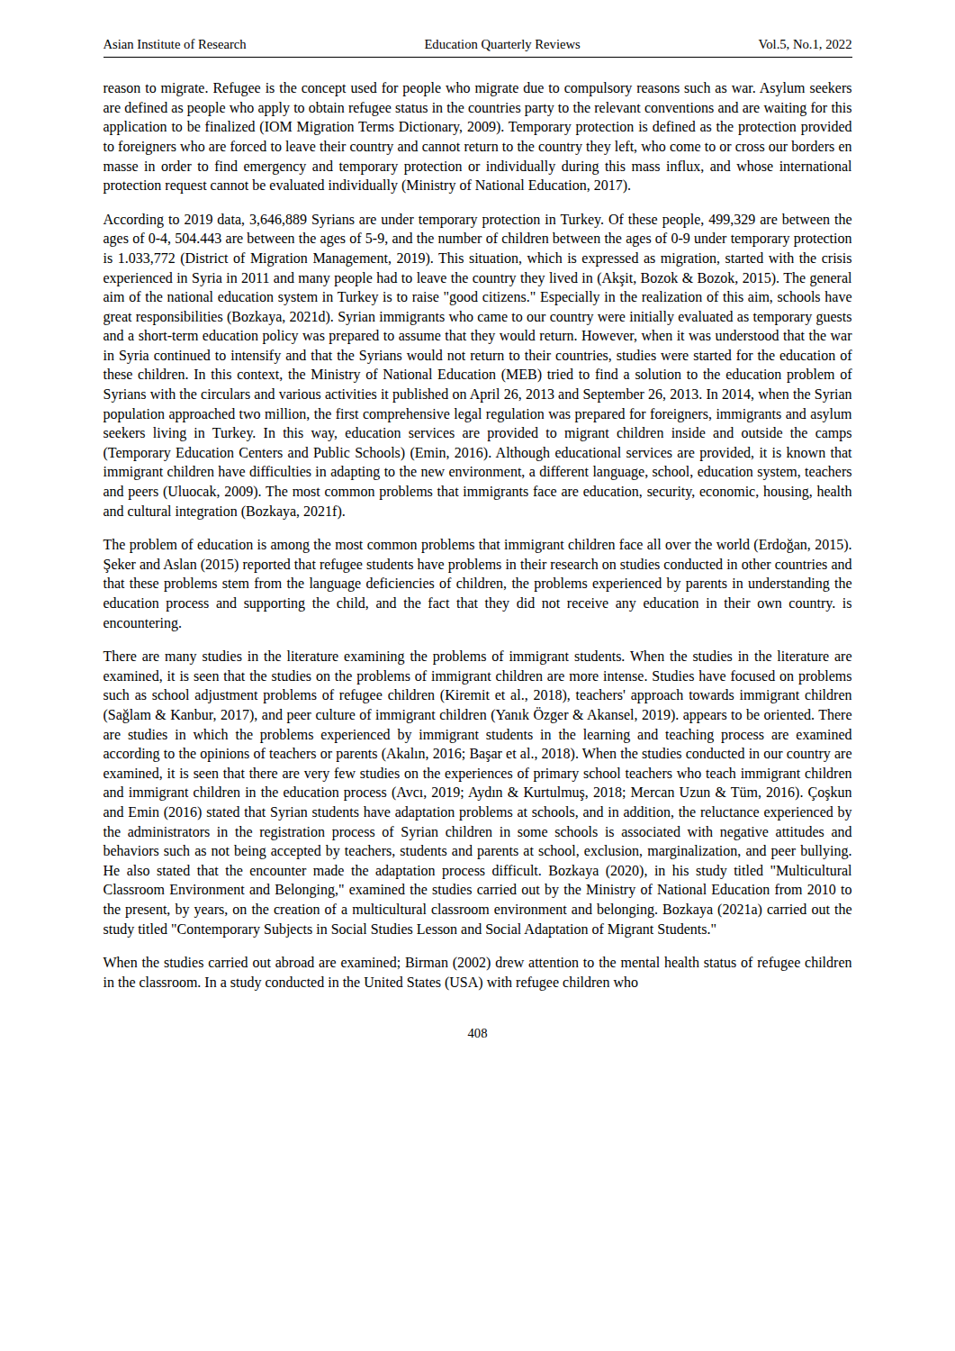Asian Institute of Research Education Quarterly Reviews Vol.5, No.1, 2022
reason to migrate. Refugee is the concept used for people who migrate due to compulsory reasons such as war. Asylum seekers are defined as people who apply to obtain refugee status in the countries party to the relevant conventions and are waiting for this application to be finalized (IOM Migration Terms Dictionary, 2009). Temporary protection is defined as the protection provided to foreigners who are forced to leave their country and cannot return to the country they left, who come to or cross our borders en masse in order to find emergency and temporary protection or individually during this mass influx, and whose international protection request cannot be evaluated individually (Ministry of National Education, 2017).
According to 2019 data, 3,646,889 Syrians are under temporary protection in Turkey. Of these people, 499,329 are between the ages of 0-4, 504.443 are between the ages of 5-9, and the number of children between the ages of 0-9 under temporary protection is 1.033,772 (District of Migration Management, 2019). This situation, which is expressed as migration, started with the crisis experienced in Syria in 2011 and many people had to leave the country they lived in (Akşit, Bozok & Bozok, 2015). The general aim of the national education system in Turkey is to raise "good citizens." Especially in the realization of this aim, schools have great responsibilities (Bozkaya, 2021d). Syrian immigrants who came to our country were initially evaluated as temporary guests and a short-term education policy was prepared to assume that they would return. However, when it was understood that the war in Syria continued to intensify and that the Syrians would not return to their countries, studies were started for the education of these children. In this context, the Ministry of National Education (MEB) tried to find a solution to the education problem of Syrians with the circulars and various activities it published on April 26, 2013 and September 26, 2013. In 2014, when the Syrian population approached two million, the first comprehensive legal regulation was prepared for foreigners, immigrants and asylum seekers living in Turkey. In this way, education services are provided to migrant children inside and outside the camps (Temporary Education Centers and Public Schools) (Emin, 2016). Although educational services are provided, it is known that immigrant children have difficulties in adapting to the new environment, a different language, school, education system, teachers and peers (Uluocak, 2009). The most common problems that immigrants face are education, security, economic, housing, health and cultural integration (Bozkaya, 2021f).
The problem of education is among the most common problems that immigrant children face all over the world (Erdoğan, 2015). Şeker and Aslan (2015) reported that refugee students have problems in their research on studies conducted in other countries and that these problems stem from the language deficiencies of children, the problems experienced by parents in understanding the education process and supporting the child, and the fact that they did not receive any education in their own country. is encountering.
There are many studies in the literature examining the problems of immigrant students. When the studies in the literature are examined, it is seen that the studies on the problems of immigrant children are more intense. Studies have focused on problems such as school adjustment problems of refugee children (Kiremit et al., 2018), teachers' approach towards immigrant children (Sağlam & Kanbur, 2017), and peer culture of immigrant children (Yanık Özger & Akansel, 2019). appears to be oriented. There are studies in which the problems experienced by immigrant students in the learning and teaching process are examined according to the opinions of teachers or parents (Akalın, 2016; Başar et al., 2018). When the studies conducted in our country are examined, it is seen that there are very few studies on the experiences of primary school teachers who teach immigrant children and immigrant children in the education process (Avcı, 2019; Aydın & Kurtulmuş, 2018; Mercan Uzun & Tüm, 2016). Çoşkun and Emin (2016) stated that Syrian students have adaptation problems at schools, and in addition, the reluctance experienced by the administrators in the registration process of Syrian children in some schools is associated with negative attitudes and behaviors such as not being accepted by teachers, students and parents at school, exclusion, marginalization, and peer bullying. He also stated that the encounter made the adaptation process difficult. Bozkaya (2020), in his study titled "Multicultural Classroom Environment and Belonging," examined the studies carried out by the Ministry of National Education from 2010 to the present, by years, on the creation of a multicultural classroom environment and belonging. Bozkaya (2021a) carried out the study titled "Contemporary Subjects in Social Studies Lesson and Social Adaptation of Migrant Students."
When the studies carried out abroad are examined; Birman (2002) drew attention to the mental health status of refugee children in the classroom. In a study conducted in the United States (USA) with refugee children who
408